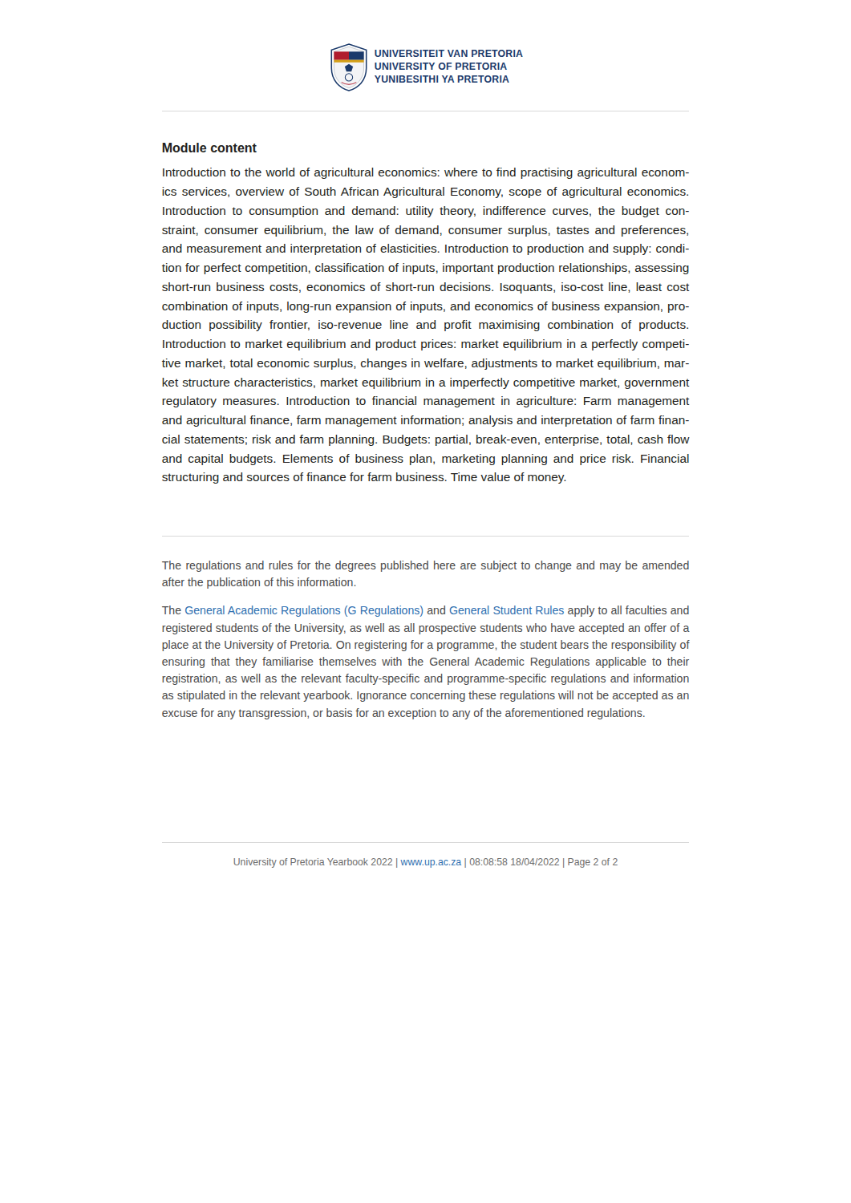Universiteit van Pretoria University of Pretoria Yunibesithi ya Pretoria
Module content
Introduction to the world of agricultural economics: where to find practising agricultural economics services, overview of South African Agricultural Economy, scope of agricultural economics. Introduction to consumption and demand: utility theory, indifference curves, the budget constraint, consumer equilibrium, the law of demand, consumer surplus, tastes and preferences, and measurement and interpretation of elasticities. Introduction to production and supply: condition for perfect competition, classification of inputs, important production relationships, assessing short-run business costs, economics of short-run decisions. Isoquants, iso-cost line, least cost combination of inputs, long-run expansion of inputs, and economics of business expansion, production possibility frontier, iso-revenue line and profit maximising combination of products. Introduction to market equilibrium and product prices: market equilibrium in a perfectly competitive market, total economic surplus, changes in welfare, adjustments to market equilibrium, market structure characteristics, market equilibrium in a imperfectly competitive market, government regulatory measures. Introduction to financial management in agriculture: Farm management and agricultural finance, farm management information; analysis and interpretation of farm financial statements; risk and farm planning. Budgets: partial, break-even, enterprise, total, cash flow and capital budgets. Elements of business plan, marketing planning and price risk. Financial structuring and sources of finance for farm business. Time value of money.
The regulations and rules for the degrees published here are subject to change and may be amended after the publication of this information.
The General Academic Regulations (G Regulations) and General Student Rules apply to all faculties and registered students of the University, as well as all prospective students who have accepted an offer of a place at the University of Pretoria. On registering for a programme, the student bears the responsibility of ensuring that they familiarise themselves with the General Academic Regulations applicable to their registration, as well as the relevant faculty-specific and programme-specific regulations and information as stipulated in the relevant yearbook. Ignorance concerning these regulations will not be accepted as an excuse for any transgression, or basis for an exception to any of the aforementioned regulations.
University of Pretoria Yearbook 2022 | www.up.ac.za | 08:08:58 18/04/2022 | Page 2 of 2